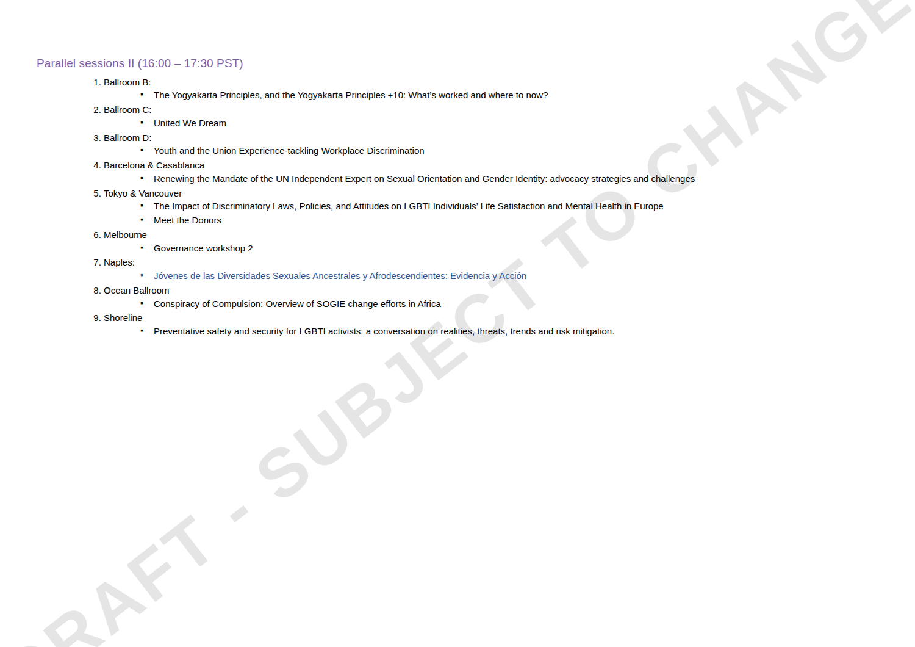Draft - Subject to Change
Parallel sessions II (16:00 – 17:30 PST)
Ballroom B:
The Yogyakarta Principles, and the Yogyakarta Principles +10: What’s worked and where to now?
Ballroom C:
United We Dream
Ballroom D:
Youth and the Union Experience-tackling Workplace Discrimination
Barcelona & Casablanca
Renewing the Mandate of the UN Independent Expert on Sexual Orientation and Gender Identity: advocacy strategies and challenges
Tokyo & Vancouver
The Impact of Discriminatory Laws, Policies, and Attitudes on LGBTI Individuals’ Life Satisfaction and Mental Health in Europe
Meet the Donors
Melbourne
Governance workshop 2
Naples:
Jóvenes de las Diversidades Sexuales Ancestrales y Afrodescendientes: Evidencia y Acción
Ocean Ballroom
Conspiracy of Compulsion: Overview of SOGIE change efforts in Africa
Shoreline
Preventative safety and security for LGBTI activists: a conversation on realities, threats, trends and risk mitigation.